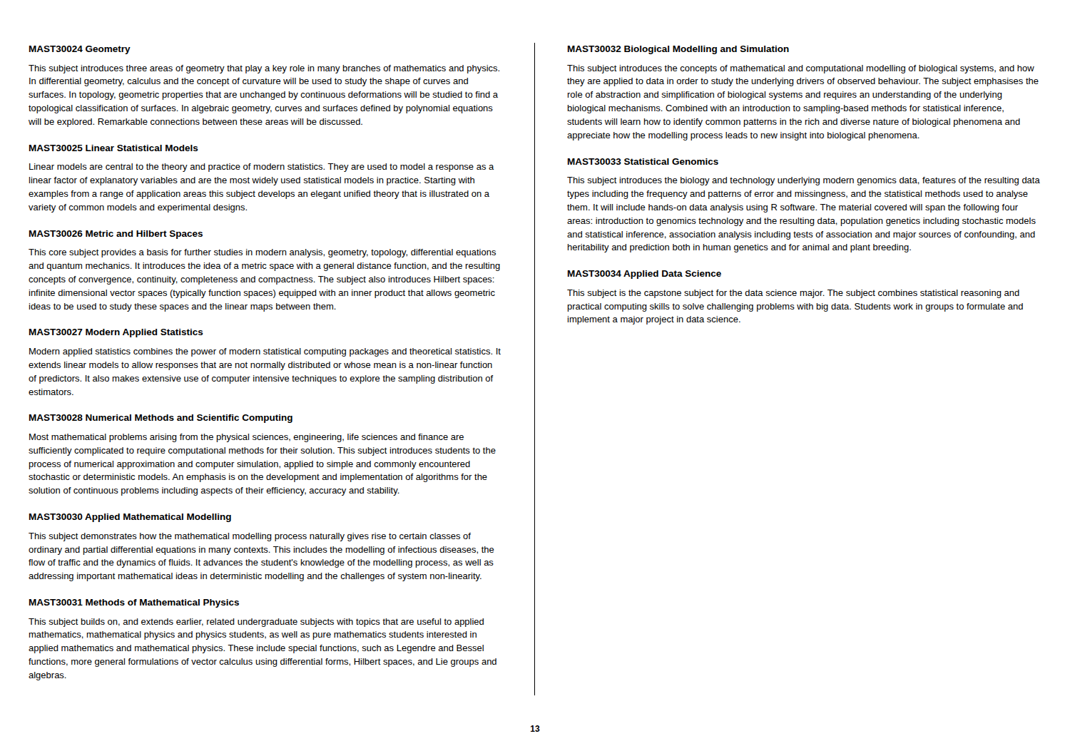MAST30024 Geometry
This subject introduces three areas of geometry that play a key role in many branches of mathematics and physics. In differential geometry, calculus and the concept of curvature will be used to study the shape of curves and surfaces. In topology, geometric properties that are unchanged by continuous deformations will be studied to find a topological classification of surfaces. In algebraic geometry, curves and surfaces defined by polynomial equations will be explored. Remarkable connections between these areas will be discussed.
MAST30025 Linear Statistical Models
Linear models are central to the theory and practice of modern statistics. They are used to model a response as a linear factor of explanatory variables and are the most widely used statistical models in practice. Starting with examples from a range of application areas this subject develops an elegant unified theory that is illustrated on a variety of common models and experimental designs.
MAST30026 Metric and Hilbert Spaces
This core subject provides a basis for further studies in modern analysis, geometry, topology, differential equations and quantum mechanics. It introduces the idea of a metric space with a general distance function, and the resulting concepts of convergence, continuity, completeness and compactness. The subject also introduces Hilbert spaces: infinite dimensional vector spaces (typically function spaces) equipped with an inner product that allows geometric ideas to be used to study these spaces and the linear maps between them.
MAST30027 Modern Applied Statistics
Modern applied statistics combines the power of modern statistical computing packages and theoretical statistics. It extends linear models to allow responses that are not normally distributed or whose mean is a non-linear function of predictors. It also makes extensive use of computer intensive techniques to explore the sampling distribution of estimators.
MAST30028 Numerical Methods and Scientific Computing
Most mathematical problems arising from the physical sciences, engineering, life sciences and finance are sufficiently complicated to require computational methods for their solution. This subject introduces students to the process of numerical approximation and computer simulation, applied to simple and commonly encountered stochastic or deterministic models. An emphasis is on the development and implementation of algorithms for the solution of continuous problems including aspects of their efficiency, accuracy and stability.
MAST30030 Applied Mathematical Modelling
This subject demonstrates how the mathematical modelling process naturally gives rise to certain classes of ordinary and partial differential equations in many contexts. This includes the modelling of infectious diseases, the flow of traffic and the dynamics of fluids. It advances the student's knowledge of the modelling process, as well as addressing important mathematical ideas in deterministic modelling and the challenges of system non-linearity.
MAST30031 Methods of Mathematical Physics
This subject builds on, and extends earlier, related undergraduate subjects with topics that are useful to applied mathematics, mathematical physics and physics students, as well as pure mathematics students interested in applied mathematics and mathematical physics. These include special functions, such as Legendre and Bessel functions, more general formulations of vector calculus using differential forms, Hilbert spaces, and Lie groups and algebras.
MAST30032 Biological Modelling and Simulation
This subject introduces the concepts of mathematical and computational modelling of biological systems, and how they are applied to data in order to study the underlying drivers of observed behaviour. The subject emphasises the role of abstraction and simplification of biological systems and requires an understanding of the underlying biological mechanisms. Combined with an introduction to sampling-based methods for statistical inference, students will learn how to identify common patterns in the rich and diverse nature of biological phenomena and appreciate how the modelling process leads to new insight into biological phenomena.
MAST30033 Statistical Genomics
This subject introduces the biology and technology underlying modern genomics data, features of the resulting data types including the frequency and patterns of error and missingness, and the statistical methods used to analyse them. It will include hands-on data analysis using R software. The material covered will span the following four areas: introduction to genomics technology and the resulting data, population genetics including stochastic models and statistical inference, association analysis including tests of association and major sources of confounding, and heritability and prediction both in human genetics and for animal and plant breeding.
MAST30034 Applied Data Science
This subject is the capstone subject for the data science major. The subject combines statistical reasoning and practical computing skills to solve challenging problems with big data. Students work in groups to formulate and implement a major project in data science.
13